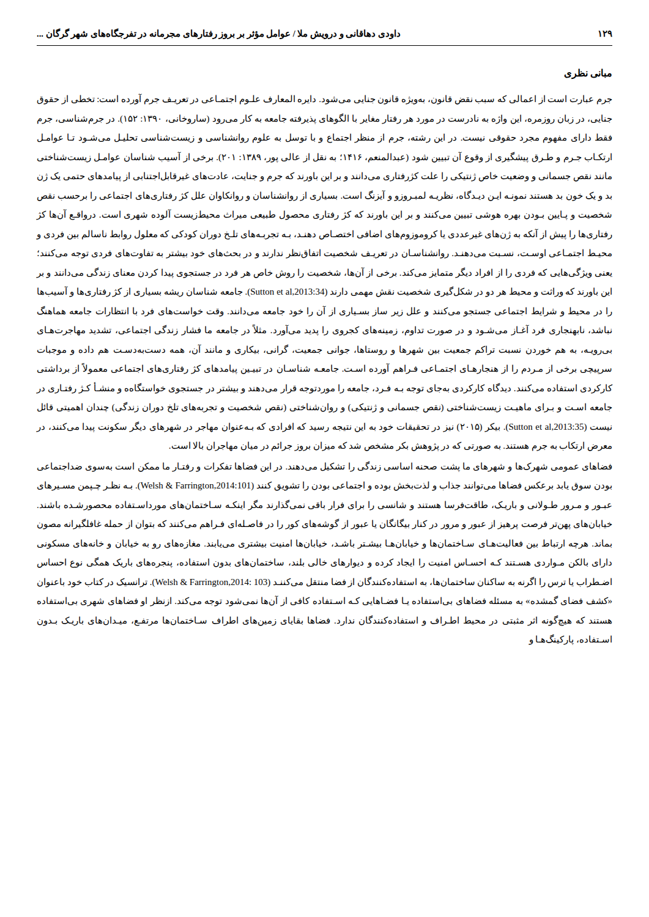۱۲۹ داودی دهاقانی و درویش ملا / عوامل مؤثر بر بروز رفتارهای مجرمانه در تفرجگاه‌های شهر گرگان ...
مبانی نظری
جرم عبارت است از اعمالی که سبب نقض قانون، به‌ویژه قانون جنایی می‌شود. دایره المعارف علـوم اجتمـاعی در تعریـف جرم آورده است: تخطی از حقوق جنایی، در زبان روزمره، این واژه به نادرست در مورد هر رفتار مغایر با الگوهای پذیرفته جامعه به کار می‌رود (ساروخانی، ۱۳۹۰: ۱۵۲). در جرم‌شناسی، جرم فقط دارای مفهوم مجرد حقوقی نیست. در این رشته، جرم از منظر اجتماع و با توسل به علوم روانشناسی و زیست‌شناسی تحلیـل می‌شـود تـا عوامـل ارتکـاب جـرم و طـرق پیشگیری از وقوع آن تبیین شود (عبدالمنعم، ۱۴۱۶؛ به نقل از عالی پور، ۱۳۸۹: ۲۰۱). برخی از آسیب شناسان عوامـل زیست‌شناختی مانند نقص جسمانی و وضعیت خاص ژنتیکی را علت کژرفتاری می‌دانند و بر این باورند که جرم و جنایت، عادت‌های غیرقابل‌اجتنابی از پیامدهای حتمی یک ژن بد و یک خون بد هستند نمونـه ایـن دیـدگاه، نظریـه لمبـروزو و آیزنگ است. بسیاری از روانشناسان و روانکاوان علل کژ رفتاری‌های اجتماعی را برحسب نقص شخصیت و پـایین بـودن بهره هوشی تبیین می‌کنند و بر این باورند که کژ رفتاری محصول طبیعی میراث محیط‌زیست آلوده شهری است. درواقـع آن‌ها کژ رفتاری‌ها را پیش از آنکه به ژن‌های غیرعددی یا کروموزوم‌های اضافی اختصـاص دهنـد، بـه تجربـه‌های تلـخ دوران کودکی که معلول روابط ناسالم بین فردی و محیـط اجتمـاعی اوسـت، نسـبت می‌دهنـد. روانشناسـان در تعریـف شخصیت اتفاق‌نظر ندارند و در بحث‌های خود بیشتر به تفاوت‌های فردی توجه می‌کنند؛ یعنی ویژگی‌هایی که فردی را از افراد دیگر متمایز می‌کند. برخی از آن‌ها، شخصیت را روش خاص هر فرد در جستجوی پیدا کردن معنای زندگی می‌دانند و بر این باورند که وراثت و محیط هر دو در شکل‌گیری شخصیت نقش مهمی دارند (Sutton et al,2013:34). جامعه شناسان ریشه بسیاری از کژ رفتاری‌ها و آسیب‌ها را در محیط و شرایط اجتماعی جستجو می‌کنند و علل زیر ساز بسـیاری از آن را خود جامعه می‌دانند. وقت خواست‌های فرد با انتظارات جامعه هماهنگ نباشد، نابهنجاری فرد آغـاز می‌شـود و در صورت تداوم، زمینه‌های کجروی را پدید می‌آورد. مثلاً در جامعه ما فشار زندگی اجتماعی، تشدید مهاجرت‌هـای بی‌رویـه، به هم خوردن نسبت تراکم جمعیت بین شهرها و روستاها، جوانی جمعیت، گرانی، بیکاری و مانند آن، همه دست‌به‌دسـت هم داده و موجبات سرپیچی برخی از مـردم را از هنجارهـای اجتمـاعی فـراهم آورده اسـت. جامعـه شناسـان در تبیـین پیامدهای کژ رفتاری‌های اجتماعی معمولاً از برداشتی کارکردی استفاده می‌کنند. دیدگاه کارکردی به‌جای توجه بـه فـرد، جامعه را موردتوجه قرار می‌دهند و بیشتر در جستجوی خواستگاه‌ه و منشـأ کـژ رفتـاری در جامعه اسـت و بـرای ماهیـت زیست‌شناختی (نقص جسمانی و ژنتیکی) و روان‌شناختی (نقص شخصیت و تجربه‌های تلخ دوران زندگی) چندان اهمیتی قائل نیست (Sutton et al,2013:35). بیکر (۲۰۱۵) نیز در تحقیقات خود به این نتیجه رسید که افرادی که بـه‌عنوان مهاجر در شهرهای دیگر سکونت پیدا می‌کنند، در معرض ارتکاب به جرم هستند. به صورتی که در پژوهش بکر مشخص شد که میزان بروز جرائم در میان مهاجران بالا است.
فضاهای عمومی شهرک‌ها و شهرهای ما پشت صحنه اساسی زندگی را تشکیل می‌دهند. در این فضاها تفکرات و رفتـار ما ممکن است به‌سوی ضداجتماعی بودن سوق یابد برعکس فضاها می‌توانند جذاب و لذت‌بخش بوده و اجتماعی بودن را تشویق کنند (Welsh & Farrington,2014:101). بـه نظـر چـپمن مسـیرهای عبـور و مـرور طـولانی و باریـک، طاقت‌فرسا هستند و شانسی را برای فرار باقی نمی‌گذارند مگر اینکـه سـاختمان‌های مورداسـتفاده محصورشـده باشند. خیابان‌های پهن‌تر فرصت پرهیز از عبور و مرور در کنار بیگانگان یا عبور از گوشه‌های کور را در فاصـله‌ای فـراهم می‌کنند که بتوان از حمله غافلگیرانه مصون بماند. هرچه ارتباط بین فعالیت‌هـای سـاختمان‌ها و خیابان‌هـا بیشـتر باشـد، خیابان‌ها امنیت بیشتری می‌یابند. مغازه‌های رو به خیابان و خانه‌های مسکونی دارای بالکن مـواردی هسـتند کـه احسـاس امنیت را ایجاد کرده و دیوارهای خالی بلند، ساختمان‌های بدون استفاده، پنجره‌های باریک همگی نوع احساس اضـطراب یا ترس را اگرنه به ساکنان ساختمان‌ها، به استفاده‌کنندگان از فضا منتقل می‌کننـد (Welsh & Farrington,2014: 103). ترانسیک در کتاب خود باعنوان «کشف فضای گمشده» به مسئله فضاهای بی‌استفاده یـا فضـاهایی کـه اسـتفاده کافی از آن‌ها نمی‌شود توجه می‌کند. ازنظر او فضاهای شهری بی‌استفاده هستند که هیچ‌گونه اثر مثبتی در محیط اطـراف و استفاده‌کنندگان ندارد. فضاها بقایای زمین‌های اطراف سـاختمان‌ها مرتفـع، میـدان‌های باریـک بـدون اسـتفاده، پارکینگ‌هـا و